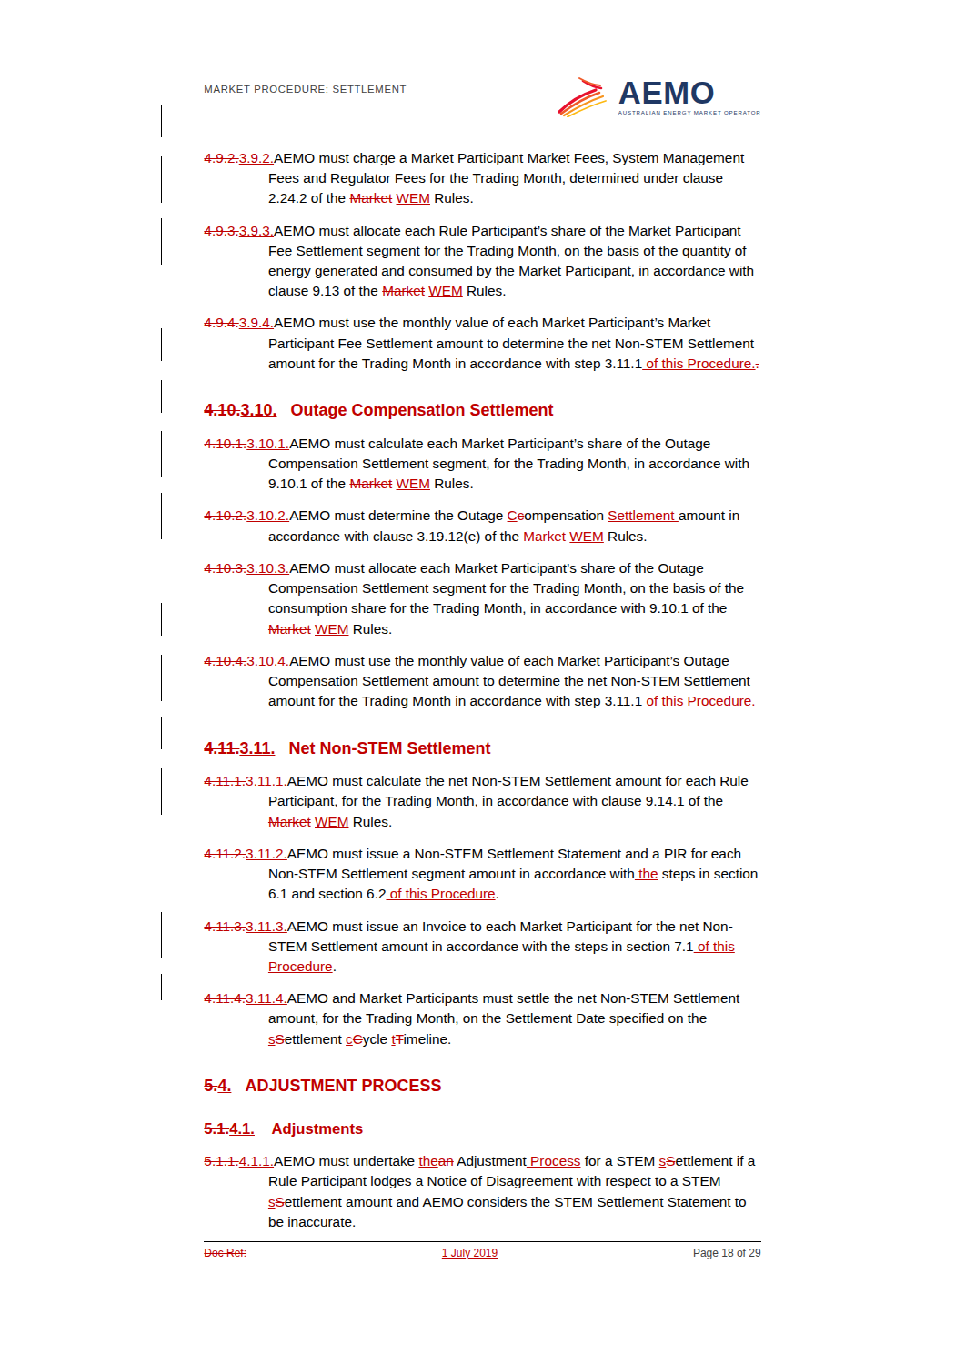Market Procedure: Settlement
AEMO
Australian Energy Market Operator
4.9.2. 3.9.2. AEMO must charge a Market Participant Market Fees, System Management Fees and Regulator Fees for the Trading Month, determined under clause 2.24.2 of the Market WEM Rules.
4.9.3. 3.9.3. AEMO must allocate each Rule Participant’s share of the Market Participant Fee Settlement segment for the Trading Month, on the basis of the quantity of energy generated and consumed by the Market Participant, in accordance with clause 9.13 of the Market WEM Rules.
4.9.4. 3.9.4. AEMO must use the monthly value of each Market Participant’s Market Participant Fee Settlement amount to determine the net Non-STEM Settlement amount for the Trading Month in accordance with step 3.11.1 of this Procedure..
4.10. 3.10. Outage Compensation Settlement
4.10.1. 3.10.1. AEMO must calculate each Market Participant’s share of the Outage Compensation Settlement segment, for the Trading Month, in accordance with 9.10.1 of the Market WEM Rules.
4.10.2. 3.10.2. AEMO must determine the Outage Ccompensation Settlement amount in accordance with clause 3.19.12(e) of the Market WEM Rules.
4.10.3. 3.10.3. AEMO must allocate each Market Participant’s share of the Outage Compensation Settlement segment for the Trading Month, on the basis of the consumption share for the Trading Month, in accordance with 9.10.1 of the Market WEM Rules.
4.10.4. 3.10.4. AEMO must use the monthly value of each Market Participant’s Outage Compensation Settlement amount to determine the net Non-STEM Settlement amount for the Trading Month in accordance with step 3.11.1 of this Procedure.
4.11. 3.11. Net Non-STEM Settlement
4.11.1. 3.11.1. AEMO must calculate the net Non-STEM Settlement amount for each Rule Participant, for the Trading Month, in accordance with clause 9.14.1 of the Market WEM Rules.
4.11.2. 3.11.2. AEMO must issue a Non-STEM Settlement Statement and a PIR for each Non-STEM Settlement segment amount in accordance with the steps in section 6.1 and section 6.2 of this Procedure.
4.11.3. 3.11.3. AEMO must issue an Invoice to each Market Participant for the net Non-STEM Settlement amount in accordance with the steps in section 7.1 of this Procedure.
4.11.4. 3.11.4. AEMO and Market Participants must settle the net Non-STEM Settlement amount, for the Trading Month, on the Settlement Date specified on the sSettlement cCycle tTimeline.
5. 4. ADJUSTMENT PROCESS
5.1. 4.1. Adjustments
5.1.1. 4.1.1. AEMO must undertake the an Adjustment Process for a STEM sSettlement if a Rule Participant lodges a Notice of Disagreement with respect to a STEM sSettlement amount and AEMO considers the STEM Settlement Statement to be inaccurate.
Doc Ref:
1 July 2019
Page 18 of 29